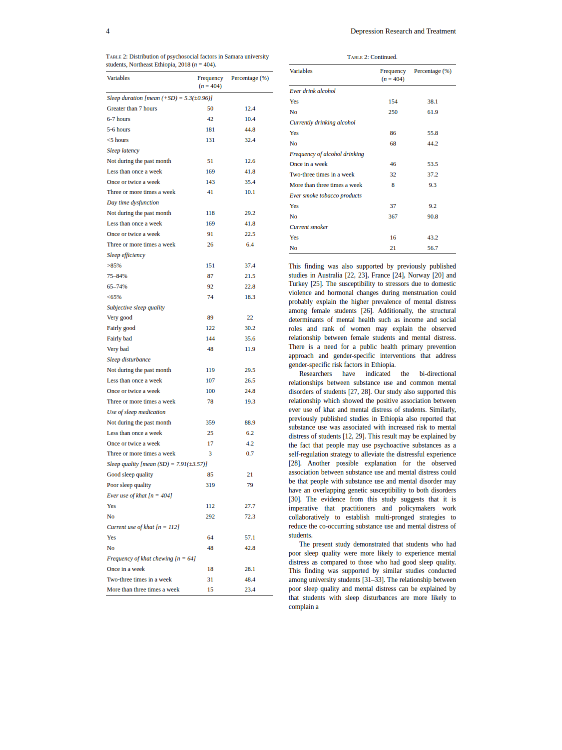4
Depression Research and Treatment
Table 2: Distribution of psychosocial factors in Samara university students, Northeast Ethiopia, 2018 (n = 404).
| Variables | Frequency ( n = 404) | Percentage (%) |
| --- | --- | --- |
| Sleep duration [mean (+SD) = 5.3(±0.96)] |
| Greater than 7 hours | 50 | 12.4 |
| 6-7 hours | 42 | 10.4 |
| 5-6 hours | 181 | 44.8 |
| <5 hours | 131 | 32.4 |
| Sleep latency |
| Not during the past month | 51 | 12.6 |
| Less than once a week | 169 | 41.8 |
| Once or twice a week | 143 | 35.4 |
| Three or more times a week | 41 | 10.1 |
| Day time dysfunction |
| Not during the past month | 118 | 29.2 |
| Less than once a week | 169 | 41.8 |
| Once or twice a week | 91 | 22.5 |
| Three or more times a week | 26 | 6.4 |
| Sleep efficiency |
| >85% | 151 | 37.4 |
| 75–84% | 87 | 21.5 |
| 65–74% | 92 | 22.8 |
| <65% | 74 | 18.3 |
| Subjective sleep quality |
| Very good | 89 | 22 |
| Fairly good | 122 | 30.2 |
| Fairly bad | 144 | 35.6 |
| Very bad | 48 | 11.9 |
| Sleep disturbance |
| Not during the past month | 119 | 29.5 |
| Less than once a week | 107 | 26.5 |
| Once or twice a week | 100 | 24.8 |
| Three or more times a week | 78 | 19.3 |
| Use of sleep medication |
| Not during the past month | 359 | 88.9 |
| Less than once a week | 25 | 6.2 |
| Once or twice a week | 17 | 4.2 |
| Three or more times a week | 3 | 0.7 |
| Sleep quality [mean (SD) = 7.91(±3.57)] |
| Good sleep quality | 85 | 21 |
| Poor sleep quality | 319 | 79 |
| Ever use of khat [n = 404] |
| Yes | 112 | 27.7 |
| No | 292 | 72.3 |
| Current use of khat [n = 112] |
| Yes | 64 | 57.1 |
| No | 48 | 42.8 |
| Frequency of khat chewing [n = 64] |
| Once in a week | 18 | 28.1 |
| Two-three times in a week | 31 | 48.4 |
| More than three times a week | 15 | 23.4 |
Table 2: Continued.
| Variables | Frequency ( n = 404) | Percentage (%) |
| --- | --- | --- |
| Ever drink alcohol |
| Yes | 154 | 38.1 |
| No | 250 | 61.9 |
| Currently drinking alcohol |
| Yes | 86 | 55.8 |
| No | 68 | 44.2 |
| Frequency of alcohol drinking |
| Once in a week | 46 | 53.5 |
| Two-three times in a week | 32 | 37.2 |
| More than three times a week | 8 | 9.3 |
| Ever smoke tobacco products |
| Yes | 37 | 9.2 |
| No | 367 | 90.8 |
| Current smoker |
| Yes | 16 | 43.2 |
| No | 21 | 56.7 |
This finding was also supported by previously published studies in Australia [22, 23], France [24], Norway [20] and Turkey [25]. The susceptibility to stressors due to domestic violence and hormonal changes during menstruation could probably explain the higher prevalence of mental distress among female students [26]. Additionally, the structural determinants of mental health such as income and social roles and rank of women may explain the observed relationship between female students and mental distress. There is a need for a public health primary prevention approach and gender-specific interventions that address gender-specific risk factors in Ethiopia.
Researchers have indicated the bi-directional relationships between substance use and common mental disorders of students [27, 28]. Our study also supported this relationship which showed the positive association between ever use of khat and mental distress of students. Similarly, previously published studies in Ethiopia also reported that substance use was associated with increased risk to mental distress of students [12, 29]. This result may be explained by the fact that people may use psychoactive substances as a self-regulation strategy to alleviate the distressful experience [28]. Another possible explanation for the observed association between substance use and mental distress could be that people with substance use and mental disorder may have an overlapping genetic susceptibility to both disorders [30]. The evidence from this study suggests that it is imperative that practitioners and policymakers work collaboratively to establish multi-pronged strategies to reduce the co-occurring substance use and mental distress of students.
The present study demonstrated that students who had poor sleep quality were more likely to experience mental distress as compared to those who had good sleep quality. This finding was supported by similar studies conducted among university students [31–33]. The relationship between poor sleep quality and mental distress can be explained by that students with sleep disturbances are more likely to complain a